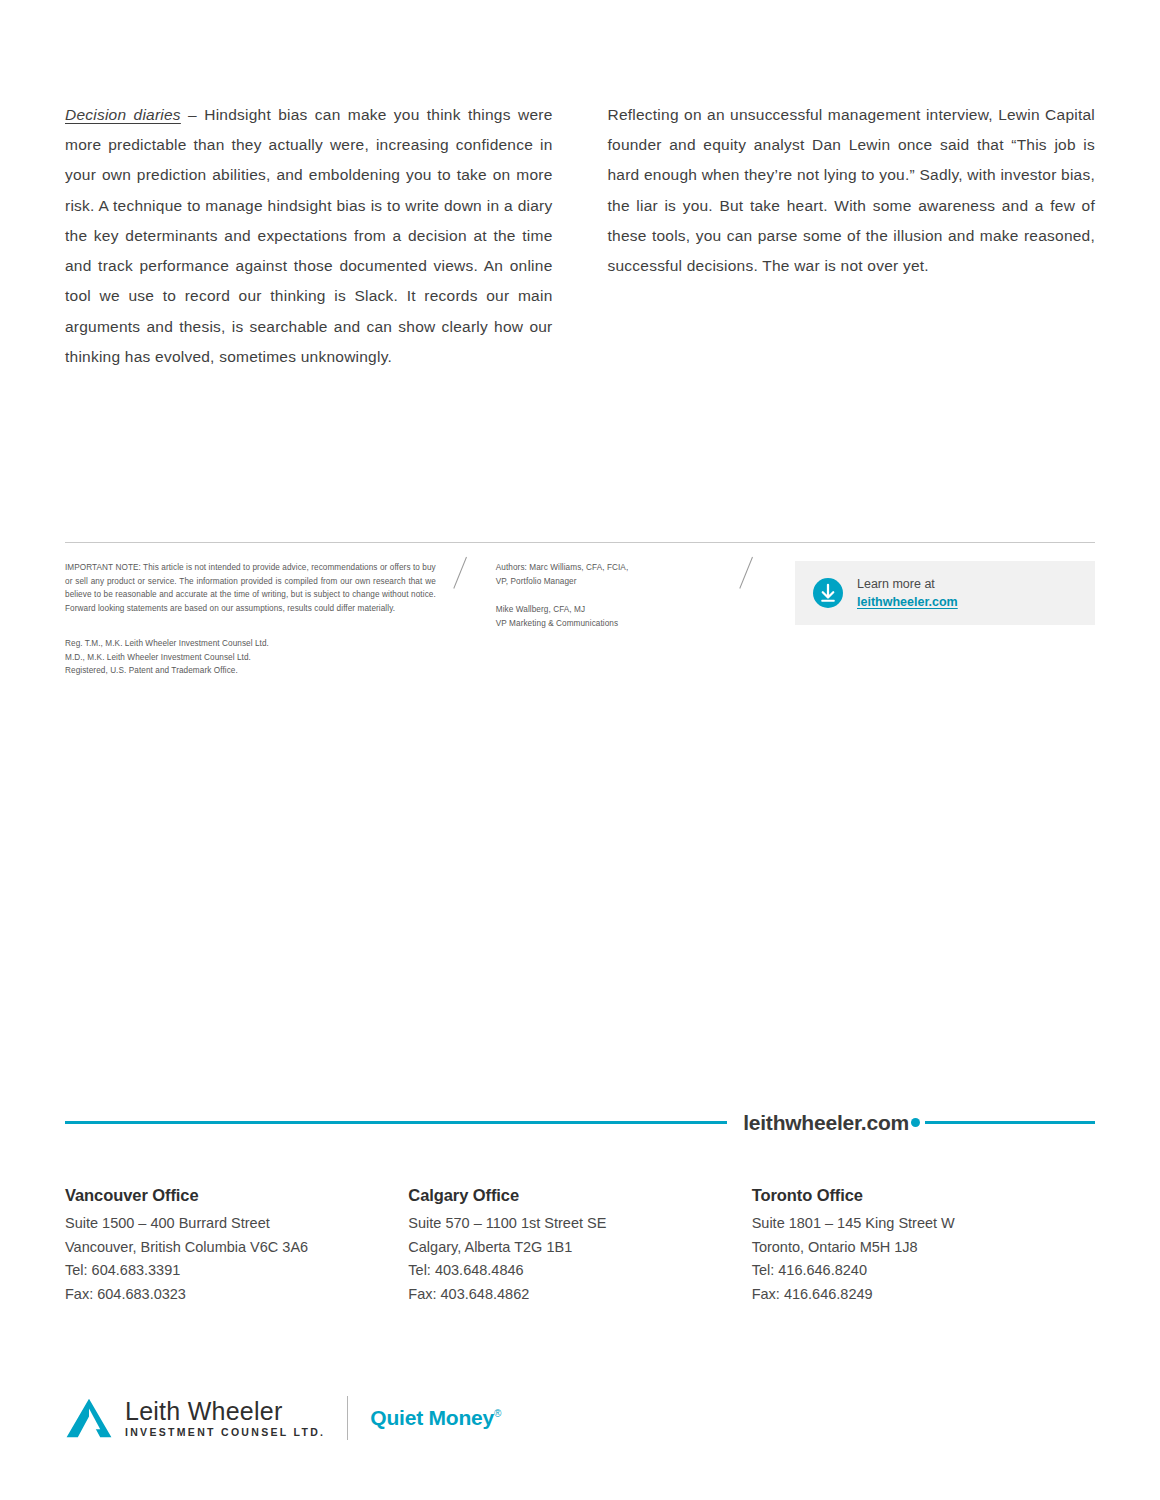Decision diaries – Hindsight bias can make you think things were more predictable than they actually were, increasing confidence in your own prediction abilities, and emboldening you to take on more risk. A technique to manage hindsight bias is to write down in a diary the key determinants and expectations from a decision at the time and track performance against those documented views. An online tool we use to record our thinking is Slack. It records our main arguments and thesis, is searchable and can show clearly how our thinking has evolved, sometimes unknowingly.
Reflecting on an unsuccessful management interview, Lewin Capital founder and equity analyst Dan Lewin once said that “This job is hard enough when they’re not lying to you.” Sadly, with investor bias, the liar is you. But take heart. With some awareness and a few of these tools, you can parse some of the illusion and make reasoned, successful decisions. The war is not over yet.
IMPORTANT NOTE: This article is not intended to provide advice, recommendations or offers to buy or sell any product or service. The information provided is compiled from our own research that we believe to be reasonable and accurate at the time of writing, but is subject to change without notice. Forward looking statements are based on our assumptions, results could differ materially.
Reg. T.M., M.K. Leith Wheeler Investment Counsel Ltd.
M.D., M.K. Leith Wheeler Investment Counsel Ltd.
Registered, U.S. Patent and Trademark Office.
Authors: Marc Williams, CFA, FCIA,
VP, Portfolio Manager
Mike Wallberg, CFA, MJ
VP Marketing & Communications
Learn more at
leithwheeler.com
leithwheeler.com
Vancouver Office
Suite 1500 – 400 Burrard Street
Vancouver, British Columbia V6C 3A6
Tel: 604.683.3391
Fax: 604.683.0323
Calgary Office
Suite 570 – 1100 1st Street SE
Calgary, Alberta T2G 1B1
Tel: 403.648.4846
Fax: 403.648.4862
Toronto Office
Suite 1801 – 145 King Street W
Toronto, Ontario M5H 1J8
Tel: 416.646.8240
Fax: 416.646.8249
Leith Wheeler INVESTMENT COUNSEL LTD.
Quiet Money®